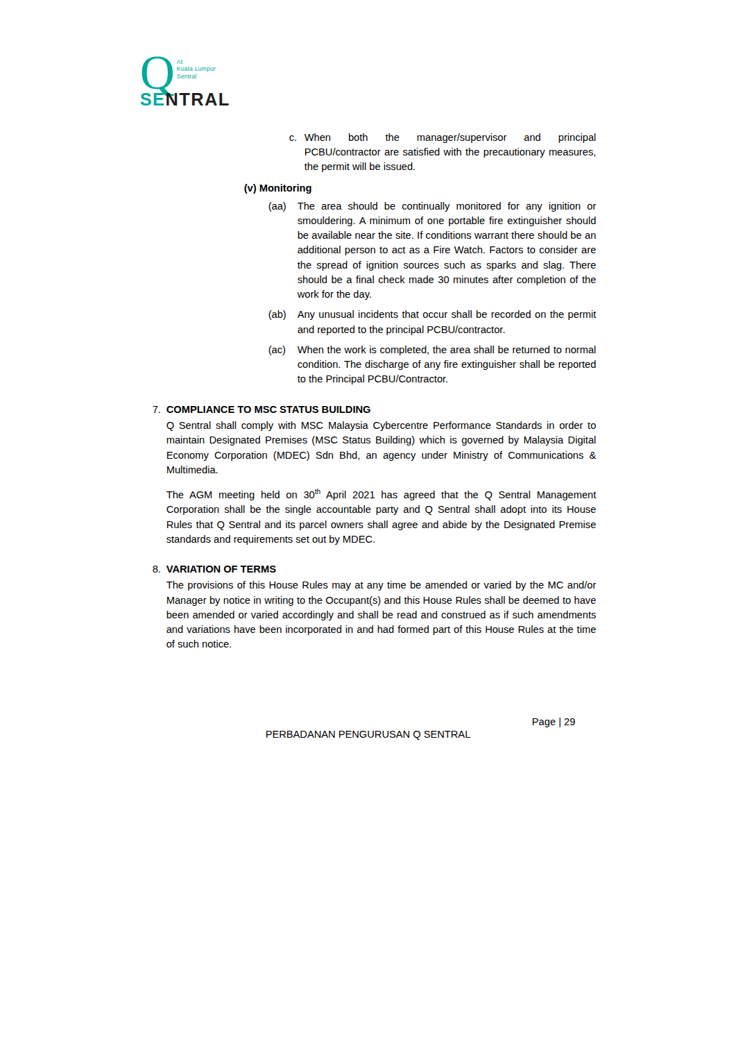QAt
Kuala Lumpur
Sentral
SENTRAL
c. When both the manager/supervisor and principal PCBU/contractor are satisfied with the precautionary measures, the permit will be issued.
(v) Monitoring
(aa) The area should be continually monitored for any ignition or smouldering. A minimum of one portable fire extinguisher should be available near the site. If conditions warrant there should be an additional person to act as a Fire Watch. Factors to consider are the spread of ignition sources such as sparks and slag. There should be a final check made 30 minutes after completion of the work for the day.
(ab) Any unusual incidents that occur shall be recorded on the permit and reported to the principal PCBU/contractor.
(ac) When the work is completed, the area shall be returned to normal condition. The discharge of any fire extinguisher shall be reported to the Principal PCBU/Contractor.
7.
COMPLIANCE TO MSC STATUS BUILDING
Q Sentral shall comply with MSC Malaysia Cybercentre Performance Standards in order to maintain Designated Premises (MSC Status Building) which is governed by Malaysia Digital Economy Corporation (MDEC) Sdn Bhd, an agency under Ministry of Communications & Multimedia.
The AGM meeting held on 30th April 2021 has agreed that the Q Sentral Management Corporation shall be the single accountable party and Q Sentral shall adopt into its House Rules that Q Sentral and its parcel owners shall agree and abide by the Designated Premise standards and requirements set out by MDEC.
8.
VARIATION OF TERMS
The provisions of this House Rules may at any time be amended or varied by the MC and/or Manager by notice in writing to the Occupant(s) and this House Rules shall be deemed to have been amended or varied accordingly and shall be read and construed as if such amendments and variations have been incorporated in and had formed part of this House Rules at the time of such notice.
Page | 29
PERBADANAN PENGURUSAN Q SENTRAL